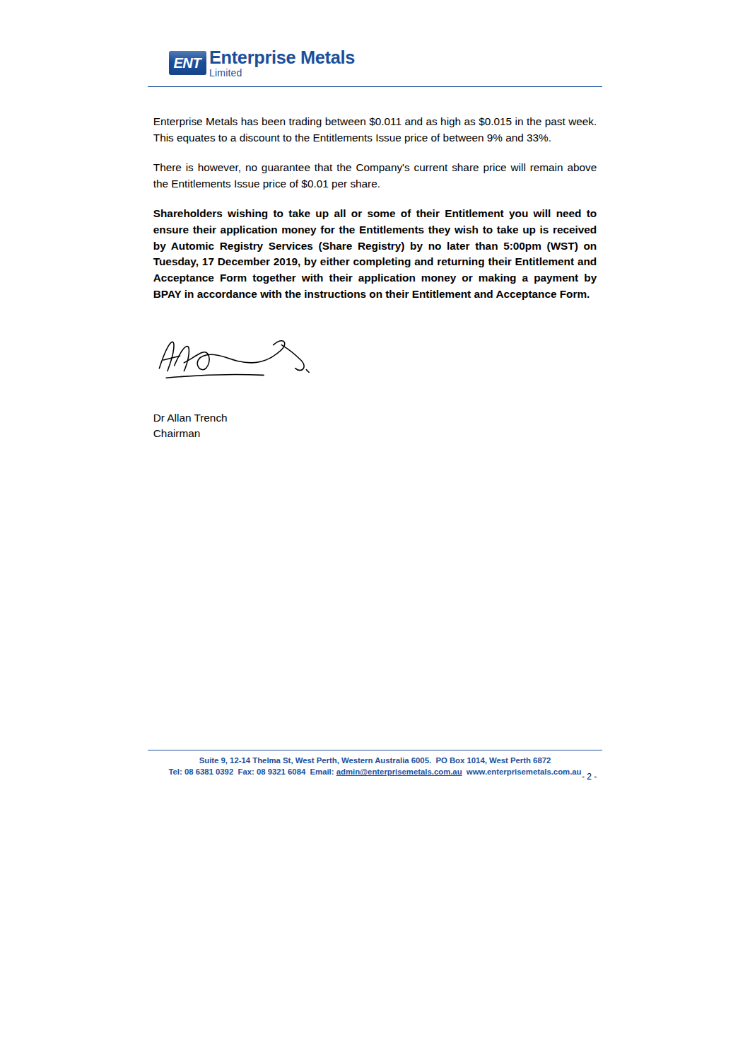ENT Enterprise Metals
Limited
Enterprise Metals has been trading between $0.011 and as high as $0.015 in the past week. This equates to a discount to the Entitlements Issue price of between 9% and 33%.
There is however, no guarantee that the Company's current share price will remain above the Entitlements Issue price of $0.01 per share.
Shareholders wishing to take up all or some of their Entitlement you will need to ensure their application money for the Entitlements they wish to take up is received by Automic Registry Services (Share Registry) by no later than 5:00pm (WST) on Tuesday, 17 December 2019, by either completing and returning their Entitlement and Acceptance Form together with their application money or making a payment by BPAY in accordance with the instructions on their Entitlement and Acceptance Form.
Dr Allan Trench
Chairman
Suite 9, 12-14 Thelma St, West Perth, Western Australia 6005. PO Box 1014, West Perth 6872
Tel: 08 6381 0392 Fax: 08 9321 6084 Email: admin@enterprisemetals.com.au www.enterprisemetals.com.au
- 2 -